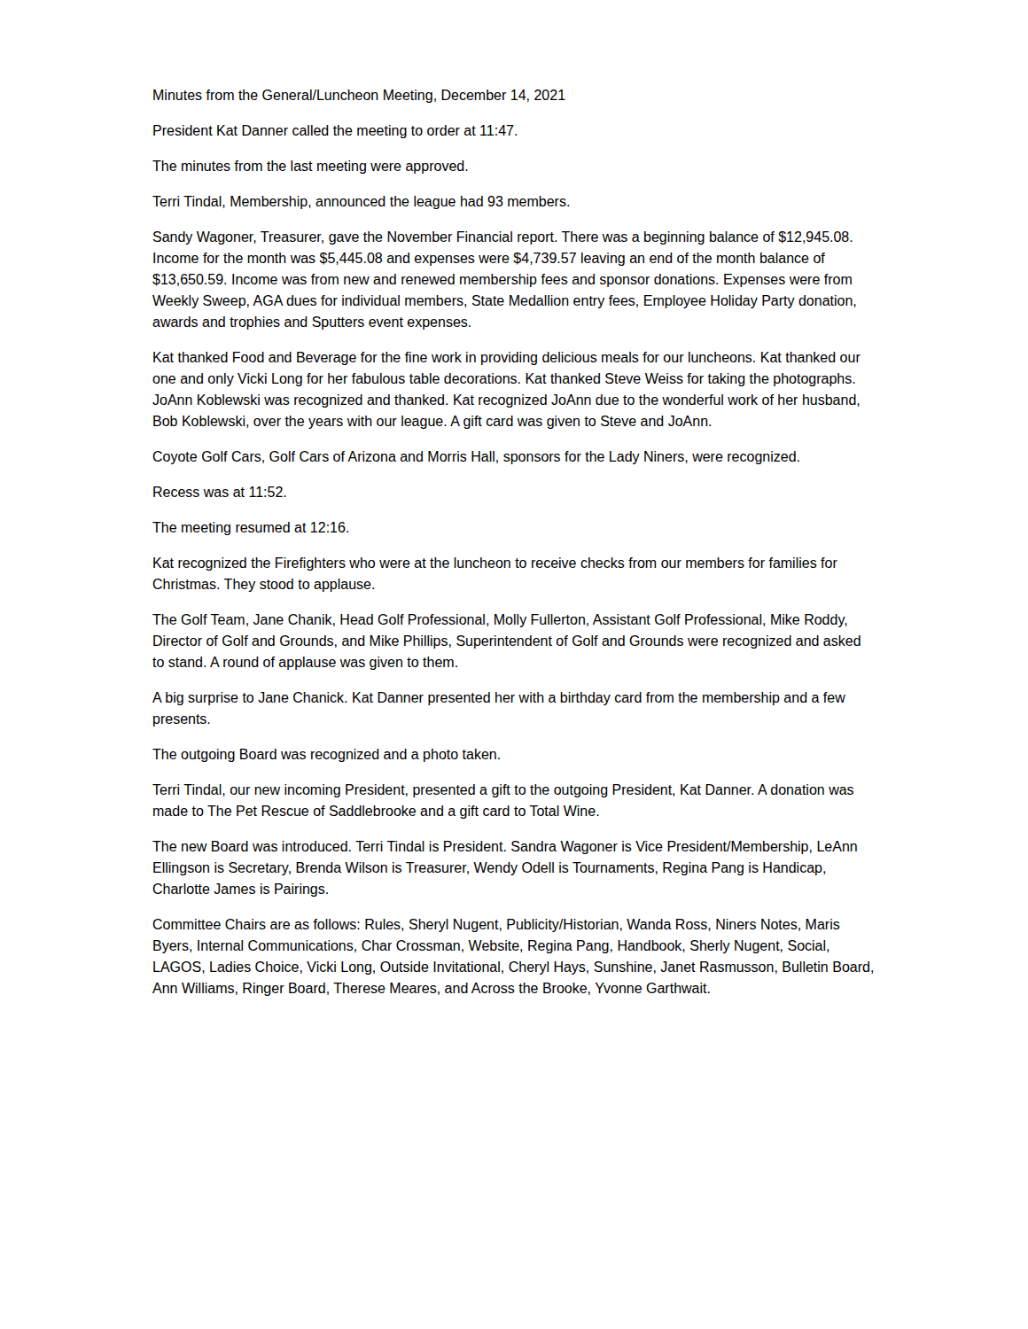Minutes from the General/Luncheon Meeting, December 14, 2021
President Kat Danner called the meeting to order at 11:47.
The minutes from the last meeting were approved.
Terri Tindal, Membership, announced the league had 93 members.
Sandy Wagoner, Treasurer, gave the November Financial report. There was a beginning balance of $12,945.08. Income for the month was $5,445.08 and expenses were $4,739.57 leaving an end of the month balance of $13,650.59. Income was from new and renewed membership fees and sponsor donations. Expenses were from Weekly Sweep, AGA dues for individual members, State Medallion entry fees, Employee Holiday Party donation, awards and trophies and Sputters event expenses.
Kat thanked Food and Beverage for the fine work in providing delicious meals for our luncheons. Kat thanked our one and only Vicki Long for her fabulous table decorations. Kat thanked Steve Weiss for taking the photographs. JoAnn Koblewski was recognized and thanked. Kat recognized JoAnn due to the wonderful work of her husband, Bob Koblewski, over the years with our league. A gift card was given to Steve and JoAnn.
Coyote Golf Cars, Golf Cars of Arizona and Morris Hall, sponsors for the Lady Niners, were recognized.
Recess was at 11:52.
The meeting resumed at 12:16.
Kat recognized the Firefighters who were at the luncheon to receive checks from our members for families for Christmas. They stood to applause.
The Golf Team, Jane Chanik, Head Golf Professional, Molly Fullerton, Assistant Golf Professional, Mike Roddy, Director of Golf and Grounds, and Mike Phillips, Superintendent of Golf and Grounds were recognized and asked to stand. A round of applause was given to them.
A big surprise to Jane Chanick. Kat Danner presented her with a birthday card from the membership and a few presents.
The outgoing Board was recognized and a photo taken.
Terri Tindal, our new incoming President, presented a gift to the outgoing President, Kat Danner. A donation was made to The Pet Rescue of Saddlebrooke and a gift card to Total Wine.
The new Board was introduced. Terri Tindal is President. Sandra Wagoner is Vice President/Membership, LeAnn Ellingson is Secretary, Brenda Wilson is Treasurer, Wendy Odell is Tournaments, Regina Pang is Handicap, Charlotte James is Pairings.
Committee Chairs are as follows: Rules, Sheryl Nugent, Publicity/Historian, Wanda Ross, Niners Notes, Maris Byers, Internal Communications, Char Crossman, Website, Regina Pang, Handbook, Sherly Nugent, Social, LAGOS, Ladies Choice, Vicki Long, Outside Invitational, Cheryl Hays, Sunshine, Janet Rasmusson, Bulletin Board, Ann Williams, Ringer Board, Therese Meares, and Across the Brooke, Yvonne Garthwait.